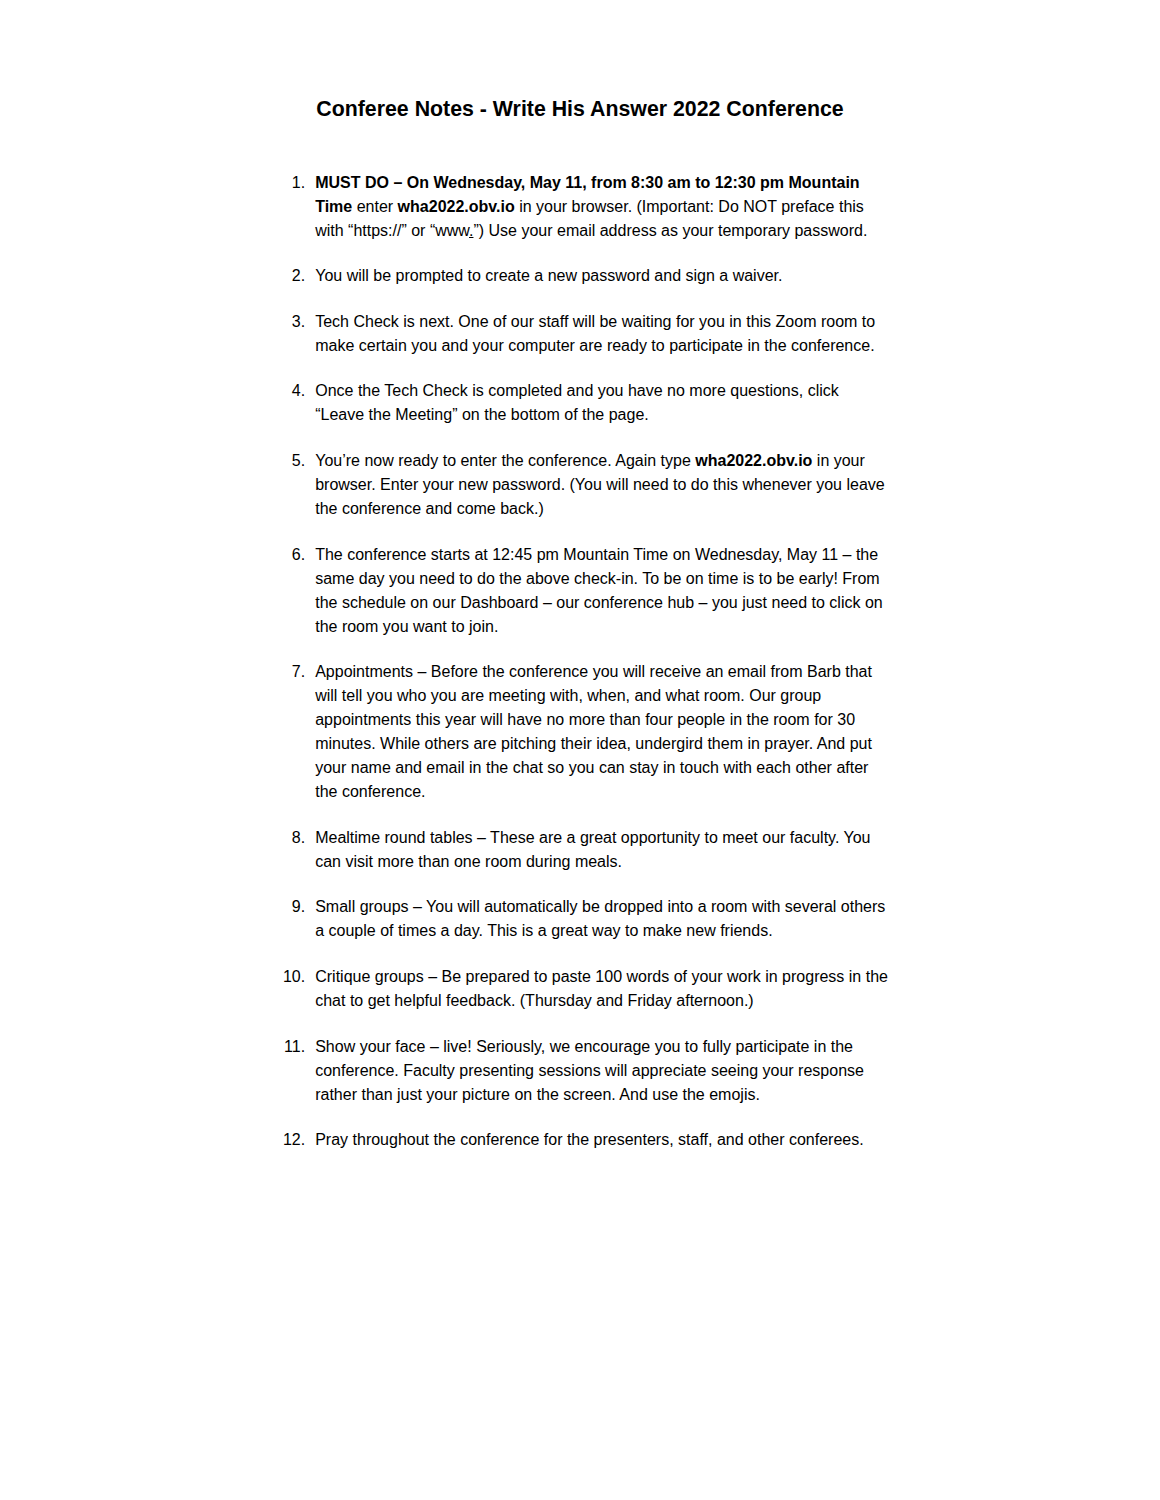Conferee Notes - Write His Answer 2022 Conference
MUST DO – On Wednesday, May 11, from 8:30 am to 12:30 pm Mountain Time enter wha2022.obv.io in your browser. (Important: Do NOT preface this with “https://” or “www.”) Use your email address as your temporary password.
You will be prompted to create a new password and sign a waiver.
Tech Check is next. One of our staff will be waiting for you in this Zoom room to make certain you and your computer are ready to participate in the conference.
Once the Tech Check is completed and you have no more questions, click “Leave the Meeting” on the bottom of the page.
You’re now ready to enter the conference. Again type wha2022.obv.io in your browser. Enter your new password. (You will need to do this whenever you leave the conference and come back.)
The conference starts at 12:45 pm Mountain Time on Wednesday, May 11 – the same day you need to do the above check-in. To be on time is to be early! From the schedule on our Dashboard – our conference hub – you just need to click on the room you want to join.
Appointments – Before the conference you will receive an email from Barb that will tell you who you are meeting with, when, and what room. Our group appointments this year will have no more than four people in the room for 30 minutes. While others are pitching their idea, undergird them in prayer. And put your name and email in the chat so you can stay in touch with each other after the conference.
Mealtime round tables – These are a great opportunity to meet our faculty. You can visit more than one room during meals.
Small groups – You will automatically be dropped into a room with several others a couple of times a day. This is a great way to make new friends.
Critique groups – Be prepared to paste 100 words of your work in progress in the chat to get helpful feedback. (Thursday and Friday afternoon.)
Show your face – live! Seriously, we encourage you to fully participate in the conference. Faculty presenting sessions will appreciate seeing your response rather than just your picture on the screen. And use the emojis.
Pray throughout the conference for the presenters, staff, and other conferees.